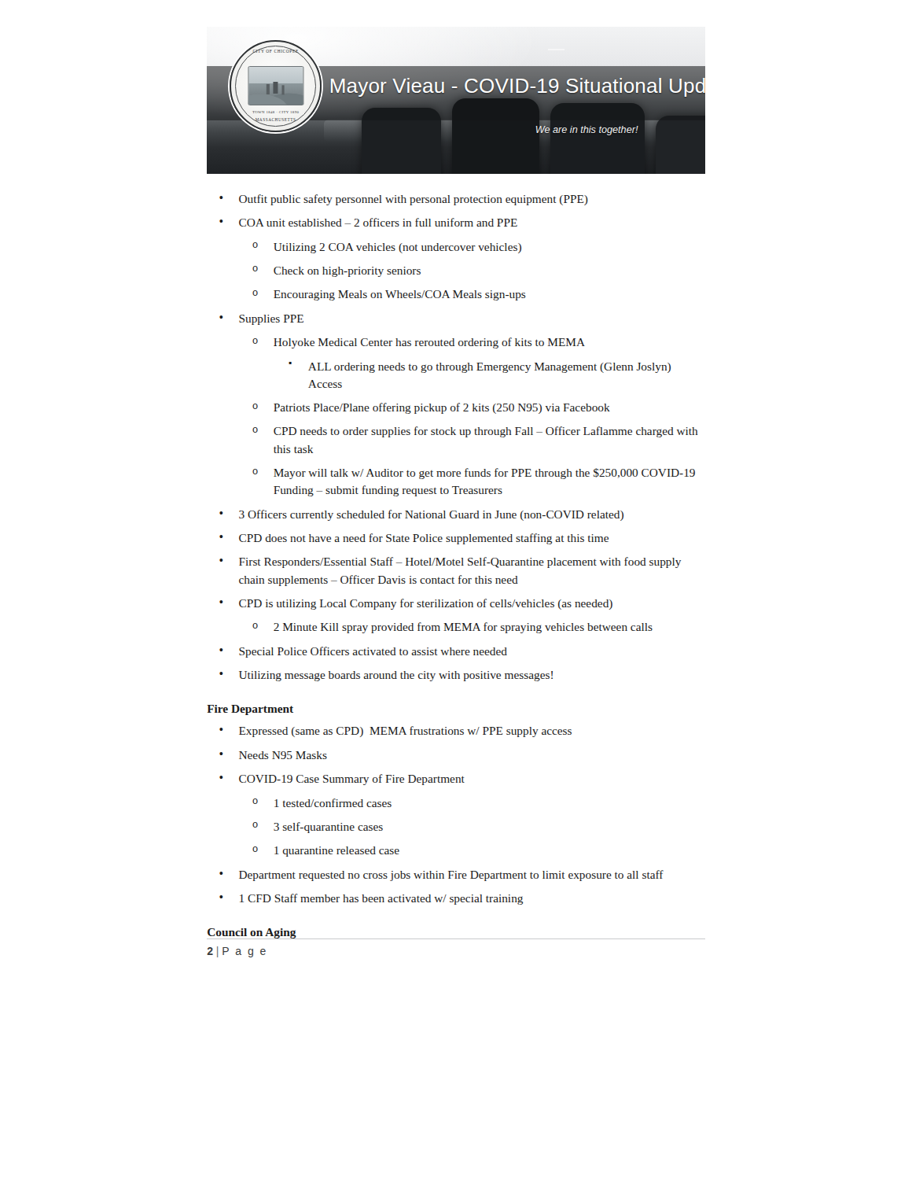Mayor Vieau - COVID-19 Situational Update
We are in this together!
City of Chicopee
TOWN 1848 · CITY 1890
Massachusetts
Outfit public safety personnel with personal protection equipment (PPE)
COA unit established – 2 officers in full uniform and PPE
Utilizing 2 COA vehicles (not undercover vehicles)
Check on high-priority seniors
Encouraging Meals on Wheels/COA Meals sign-ups
Supplies PPE
Holyoke Medical Center has rerouted ordering of kits to MEMA
ALL ordering needs to go through Emergency Management (Glenn Joslyn) Access
Patriots Place/Plane offering pickup of 2 kits (250 N95) via Facebook
CPD needs to order supplies for stock up through Fall – Officer Laflamme charged with this task
Mayor will talk w/ Auditor to get more funds for PPE through the $250,000 COVID-19 Funding – submit funding request to Treasurers
3 Officers currently scheduled for National Guard in June (non-COVID related)
CPD does not have a need for State Police supplemented staffing at this time
First Responders/Essential Staff – Hotel/Motel Self-Quarantine placement with food supply chain supplements – Officer Davis is contact for this need
CPD is utilizing Local Company for sterilization of cells/vehicles (as needed)
2 Minute Kill spray provided from MEMA for spraying vehicles between calls
Special Police Officers activated to assist where needed
Utilizing message boards around the city with positive messages!
Fire Department
Expressed (same as CPD) MEMA frustrations w/ PPE supply access
Needs N95 Masks
COVID-19 Case Summary of Fire Department
1 tested/confirmed cases
3 self-quarantine cases
1 quarantine released case
Department requested no cross jobs within Fire Department to limit exposure to all staff
1 CFD Staff member has been activated w/ special training
Council on Aging
2|P a g e